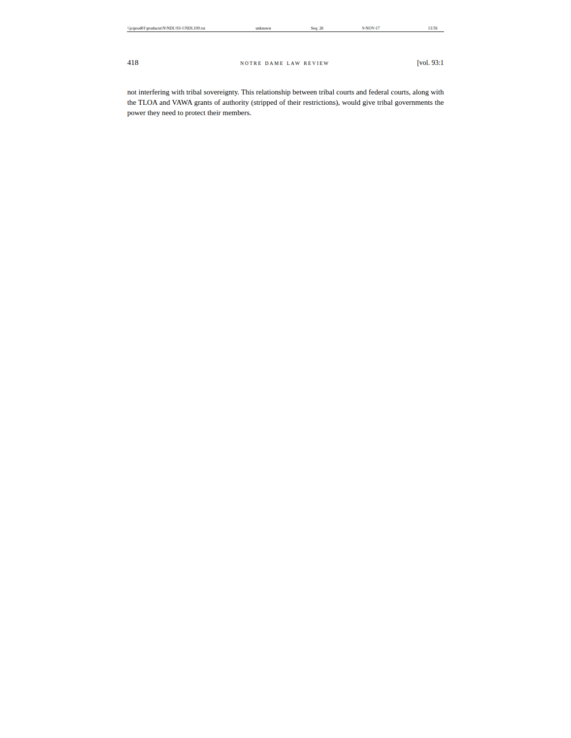\\jciprod01\productn\N\NDL\93-1\NDL109.txt unknown Seq: 269-NOV-1713:56
418 notre dame law review [vol. 93:1
not interfering with tribal sovereignty. This relationship between tribal courts and federal courts, along with the TLOA and VAWA grants of authority (stripped of their restrictions), would give tribal governments the power they need to protect their members.